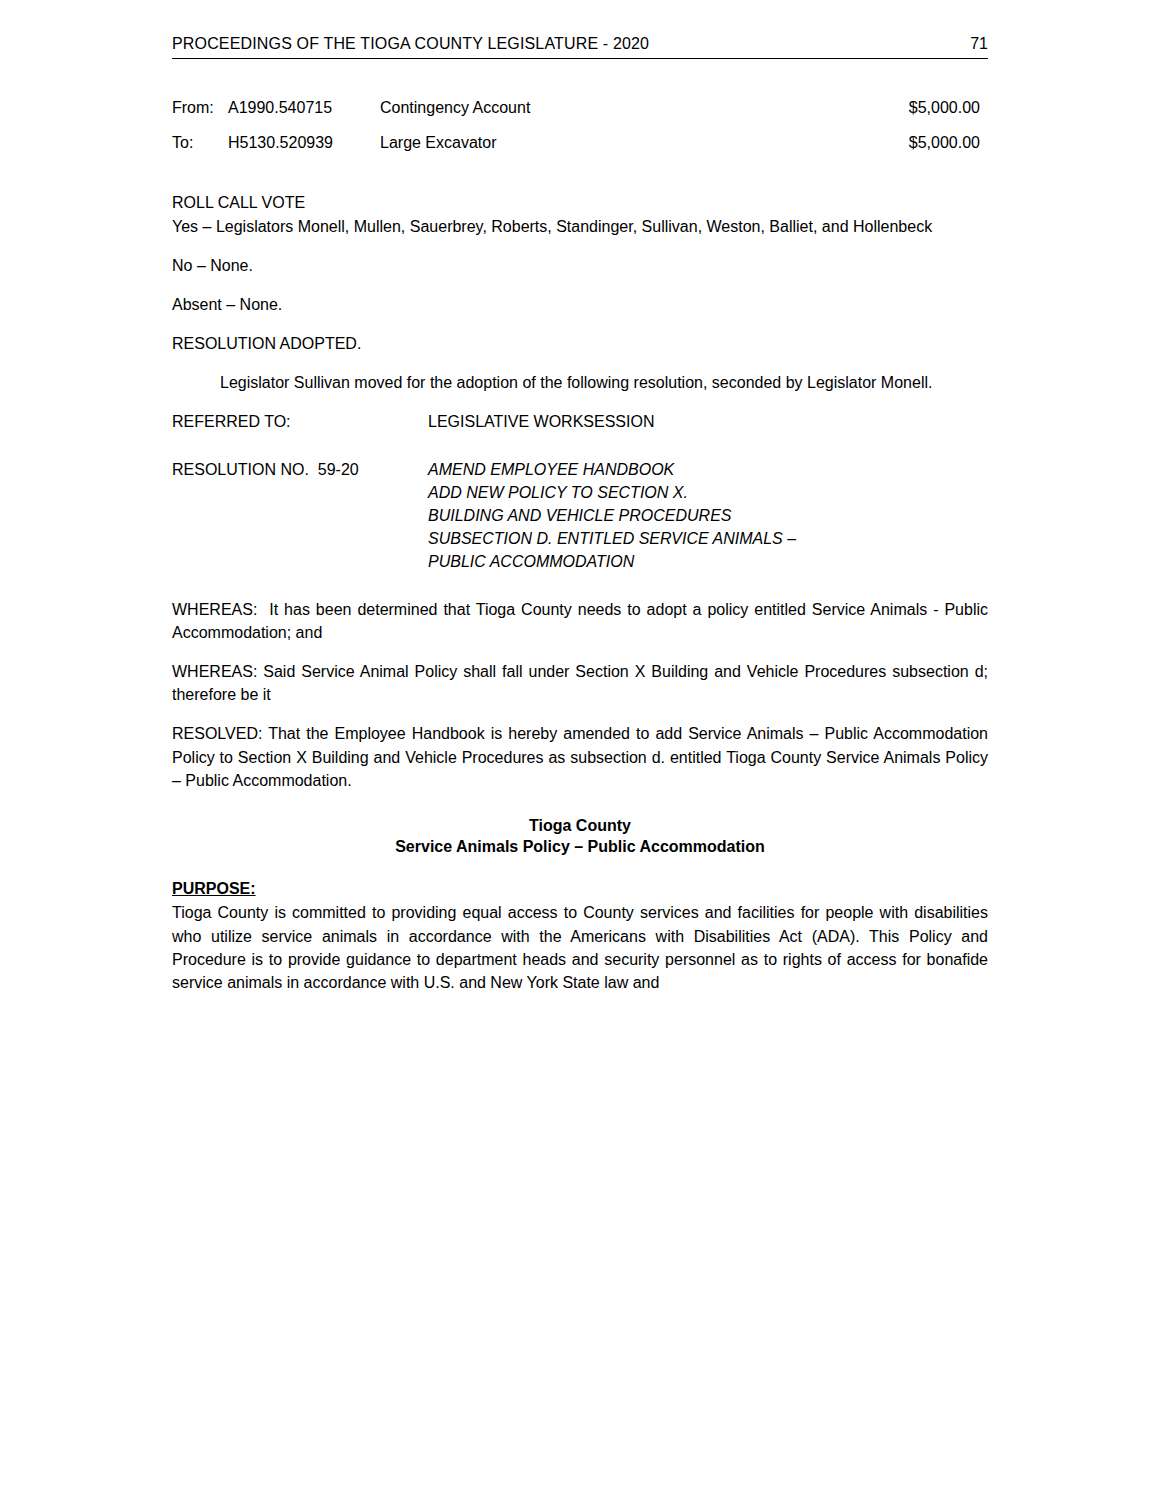PROCEEDINGS OF THE TIOGA COUNTY LEGISLATURE - 2020 71
| From: | A1990.540715 | Contingency Account | $5,000.00 |
| To: | H5130.520939 | Large Excavator | $5,000.00 |
ROLL CALL VOTE
Yes – Legislators Monell, Mullen, Sauerbrey, Roberts, Standinger, Sullivan, Weston, Balliet, and Hollenbeck
No – None.
Absent – None.
RESOLUTION ADOPTED.
Legislator Sullivan moved for the adoption of the following resolution, seconded by Legislator Monell.
REFERRED TO:
LEGISLATIVE WORKSESSION
RESOLUTION NO. 59-20
AMEND EMPLOYEE HANDBOOK
ADD NEW POLICY TO SECTION X.
BUILDING AND VEHICLE PROCEDURES
SUBSECTION D. ENTITLED SERVICE ANIMALS –
PUBLIC ACCOMMODATION
WHEREAS: It has been determined that Tioga County needs to adopt a policy entitled Service Animals - Public Accommodation; and
WHEREAS: Said Service Animal Policy shall fall under Section X Building and Vehicle Procedures subsection d; therefore be it
RESOLVED: That the Employee Handbook is hereby amended to add Service Animals – Public Accommodation Policy to Section X Building and Vehicle Procedures as subsection d. entitled Tioga County Service Animals Policy – Public Accommodation.
Tioga County Service Animals Policy – Public Accommodation
PURPOSE:
Tioga County is committed to providing equal access to County services and facilities for people with disabilities who utilize service animals in accordance with the Americans with Disabilities Act (ADA). This Policy and Procedure is to provide guidance to department heads and security personnel as to rights of access for bonafide service animals in accordance with U.S. and New York State law and